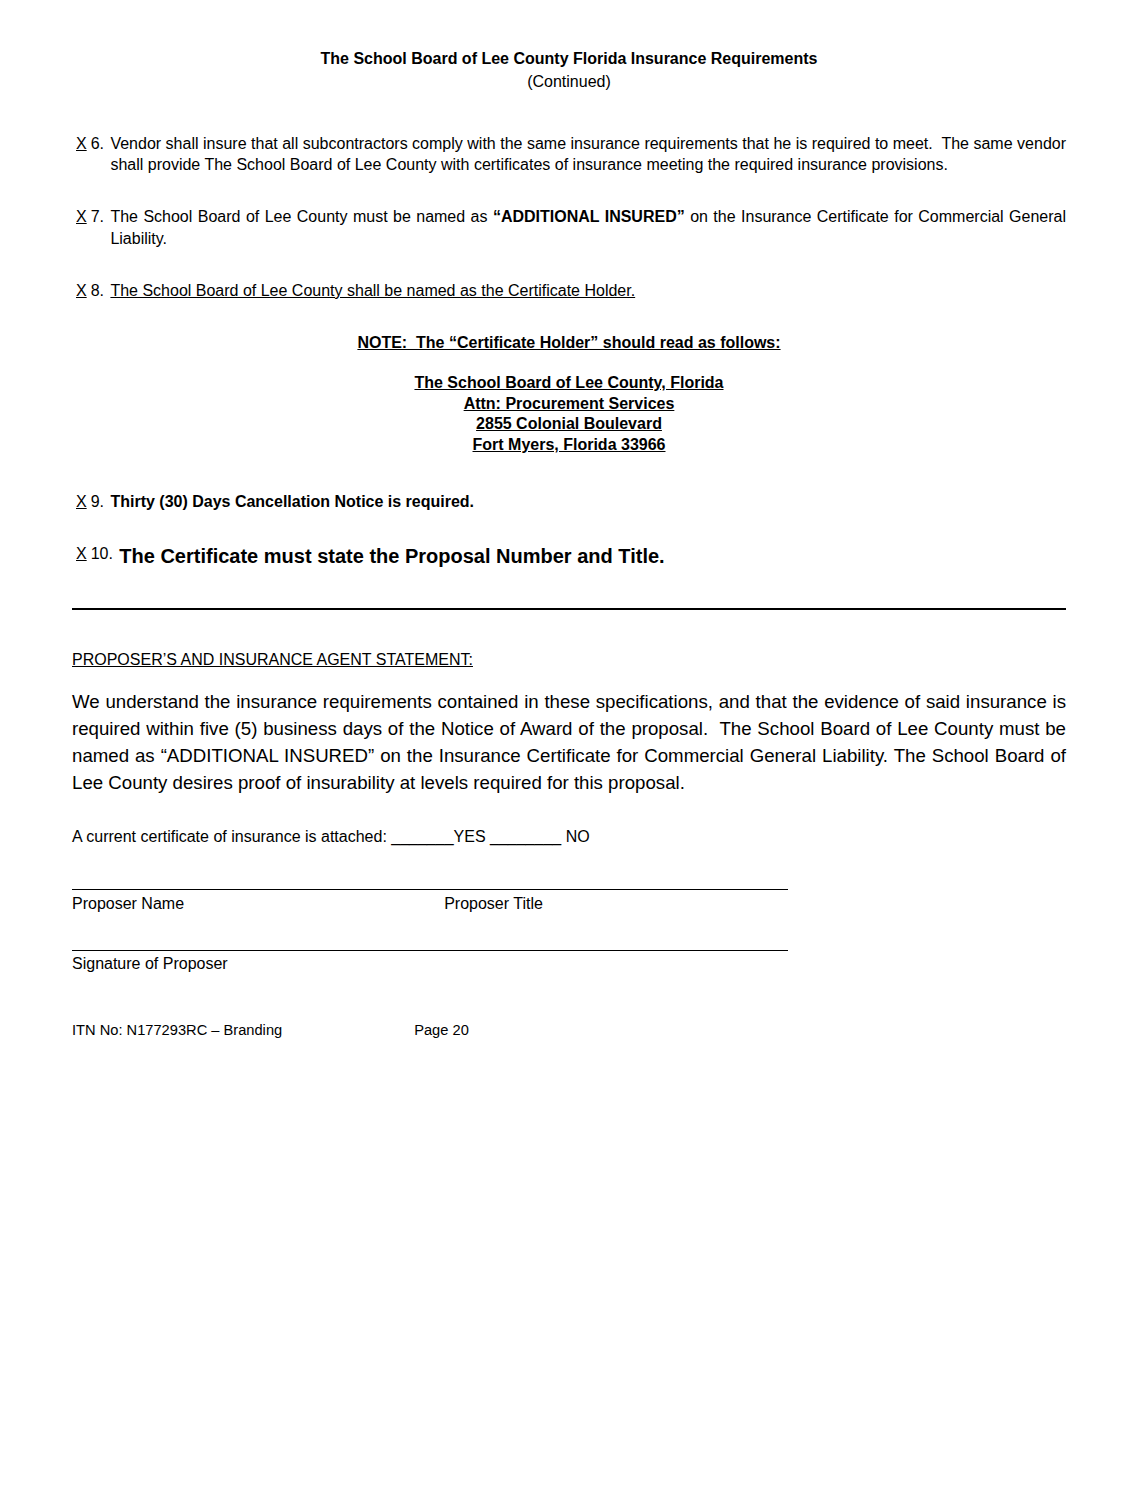The School Board of Lee County Florida Insurance Requirements
(Continued)
X6. Vendor shall insure that all subcontractors comply with the same insurance requirements that he is required to meet. The same vendor shall provide The School Board of Lee County with certificates of insurance meeting the required insurance provisions.
X7. The School Board of Lee County must be named as “ADDITIONAL INSURED” on the Insurance Certificate for Commercial General Liability.
X8. The School Board of Lee County shall be named as the Certificate Holder.
NOTE: The “Certificate Holder” should read as follows:
The School Board of Lee County, Florida
Attn: Procurement Services
2855 Colonial Boulevard
Fort Myers, Florida 33966
X9. Thirty (30) Days Cancellation Notice is required.
X10. The Certificate must state the Proposal Number and Title.
PROPOSER’S AND INSURANCE AGENT STATEMENT:
We understand the insurance requirements contained in these specifications, and that the evidence of said insurance is required within five (5) business days of the Notice of Award of the proposal. The School Board of Lee County must be named as “ADDITIONAL INSURED” on the Insurance Certificate for Commercial General Liability. The School Board of Lee County desires proof of insurability at levels required for this proposal.
A current certificate of insurance is attached: _______YES ________ NO
Proposer Name Proposer Title
Signature of Proposer
ITN No: N177293RC – Branding Page 20